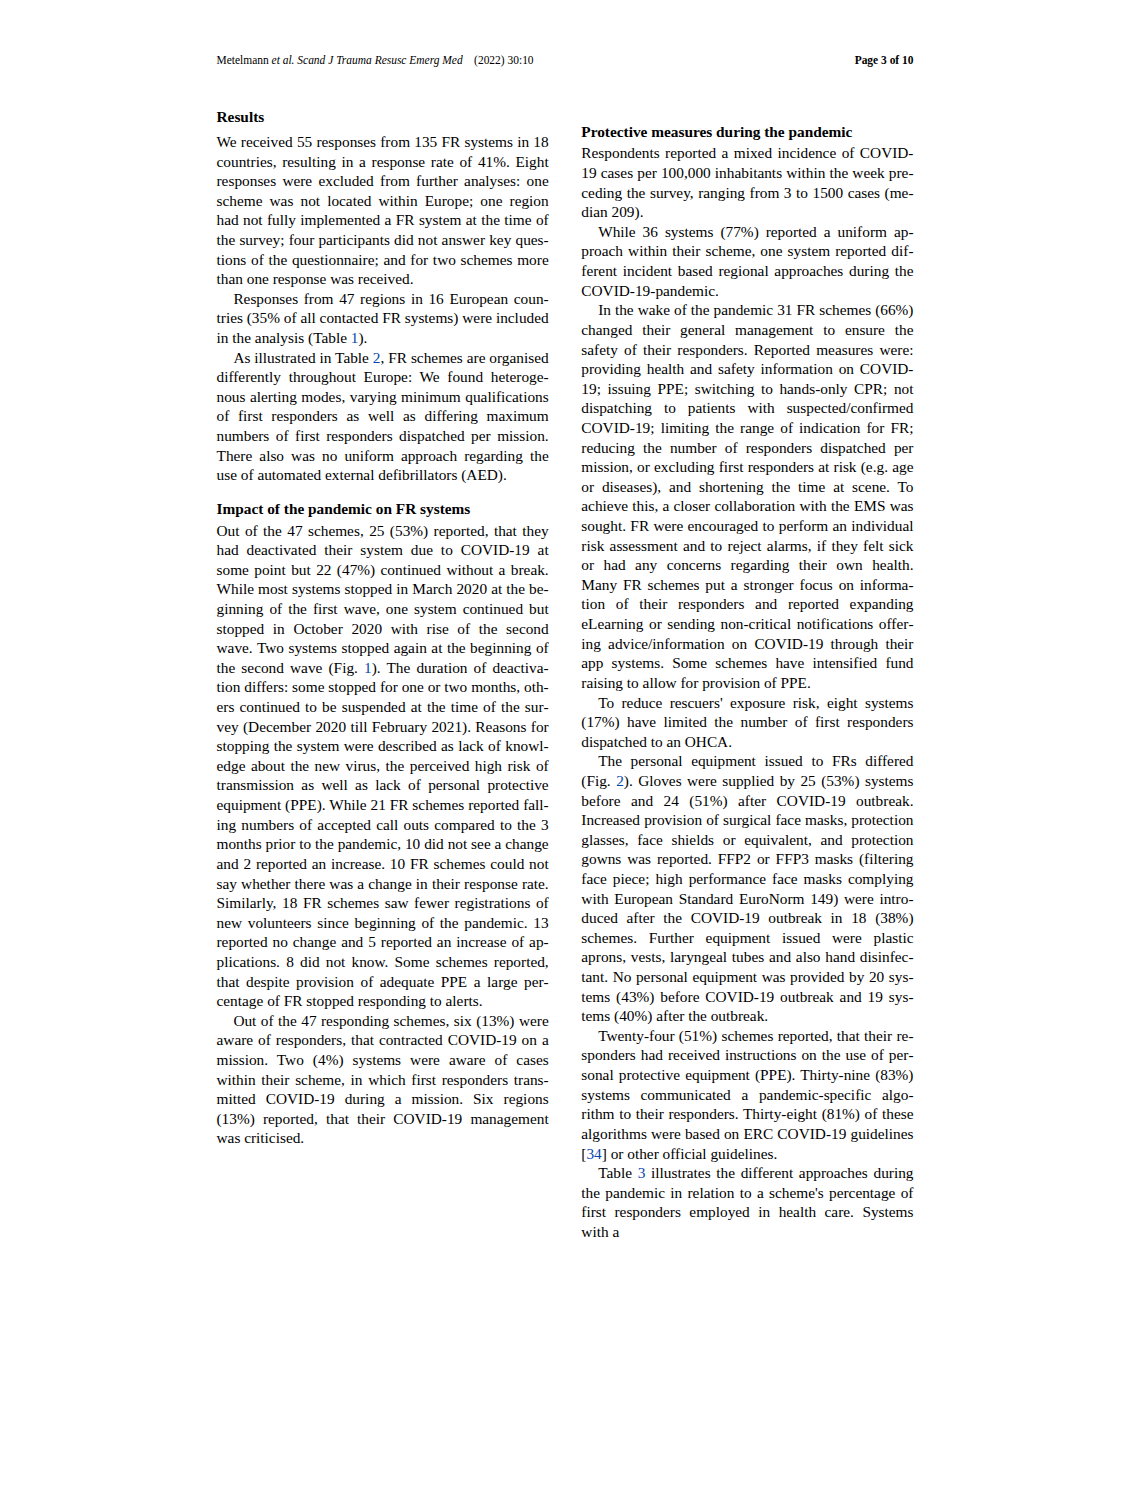Metelmann et al. Scand J Trauma Resusc Emerg Med (2022) 30:10
Page 3 of 10
Results
We received 55 responses from 135 FR systems in 18 countries, resulting in a response rate of 41%. Eight responses were excluded from further analyses: one scheme was not located within Europe; one region had not fully implemented a FR system at the time of the survey; four participants did not answer key questions of the questionnaire; and for two schemes more than one response was received.
Responses from 47 regions in 16 European countries (35% of all contacted FR systems) were included in the analysis (Table 1).
As illustrated in Table 2, FR schemes are organised differently throughout Europe: We found heterogenous alerting modes, varying minimum qualifications of first responders as well as differing maximum numbers of first responders dispatched per mission. There also was no uniform approach regarding the use of automated external defibrillators (AED).
Impact of the pandemic on FR systems
Out of the 47 schemes, 25 (53%) reported, that they had deactivated their system due to COVID-19 at some point but 22 (47%) continued without a break. While most systems stopped in March 2020 at the beginning of the first wave, one system continued but stopped in October 2020 with rise of the second wave. Two systems stopped again at the beginning of the second wave (Fig. 1). The duration of deactivation differs: some stopped for one or two months, others continued to be suspended at the time of the survey (December 2020 till February 2021). Reasons for stopping the system were described as lack of knowledge about the new virus, the perceived high risk of transmission as well as lack of personal protective equipment (PPE). While 21 FR schemes reported falling numbers of accepted call outs compared to the 3 months prior to the pandemic, 10 did not see a change and 2 reported an increase. 10 FR schemes could not say whether there was a change in their response rate. Similarly, 18 FR schemes saw fewer registrations of new volunteers since beginning of the pandemic. 13 reported no change and 5 reported an increase of applications. 8 did not know. Some schemes reported, that despite provision of adequate PPE a large percentage of FR stopped responding to alerts.
Out of the 47 responding schemes, six (13%) were aware of responders, that contracted COVID-19 on a mission. Two (4%) systems were aware of cases within their scheme, in which first responders transmitted COVID-19 during a mission. Six regions (13%) reported, that their COVID-19 management was criticised.
Protective measures during the pandemic
Respondents reported a mixed incidence of COVID-19 cases per 100,000 inhabitants within the week preceding the survey, ranging from 3 to 1500 cases (median 209).
While 36 systems (77%) reported a uniform approach within their scheme, one system reported different incident based regional approaches during the COVID-19-pandemic.
In the wake of the pandemic 31 FR schemes (66%) changed their general management to ensure the safety of their responders. Reported measures were: providing health and safety information on COVID-19; issuing PPE; switching to hands-only CPR; not dispatching to patients with suspected/confirmed COVID-19; limiting the range of indication for FR; reducing the number of responders dispatched per mission, or excluding first responders at risk (e.g. age or diseases), and shortening the time at scene. To achieve this, a closer collaboration with the EMS was sought. FR were encouraged to perform an individual risk assessment and to reject alarms, if they felt sick or had any concerns regarding their own health. Many FR schemes put a stronger focus on information of their responders and reported expanding eLearning or sending non-critical notifications offering advice/information on COVID-19 through their app systems. Some schemes have intensified fund raising to allow for provision of PPE.
To reduce rescuers' exposure risk, eight systems (17%) have limited the number of first responders dispatched to an OHCA.
The personal equipment issued to FRs differed (Fig. 2). Gloves were supplied by 25 (53%) systems before and 24 (51%) after COVID-19 outbreak. Increased provision of surgical face masks, protection glasses, face shields or equivalent, and protection gowns was reported. FFP2 or FFP3 masks (filtering face piece; high performance face masks complying with European Standard EuroNorm 149) were introduced after the COVID-19 outbreak in 18 (38%) schemes. Further equipment issued were plastic aprons, vests, laryngeal tubes and also hand disinfectant. No personal equipment was provided by 20 systems (43%) before COVID-19 outbreak and 19 systems (40%) after the outbreak.
Twenty-four (51%) schemes reported, that their responders had received instructions on the use of personal protective equipment (PPE). Thirty-nine (83%) systems communicated a pandemic-specific algorithm to their responders. Thirty-eight (81%) of these algorithms were based on ERC COVID-19 guidelines [34] or other official guidelines.
Table 3 illustrates the different approaches during the pandemic in relation to a scheme's percentage of first responders employed in health care. Systems with a